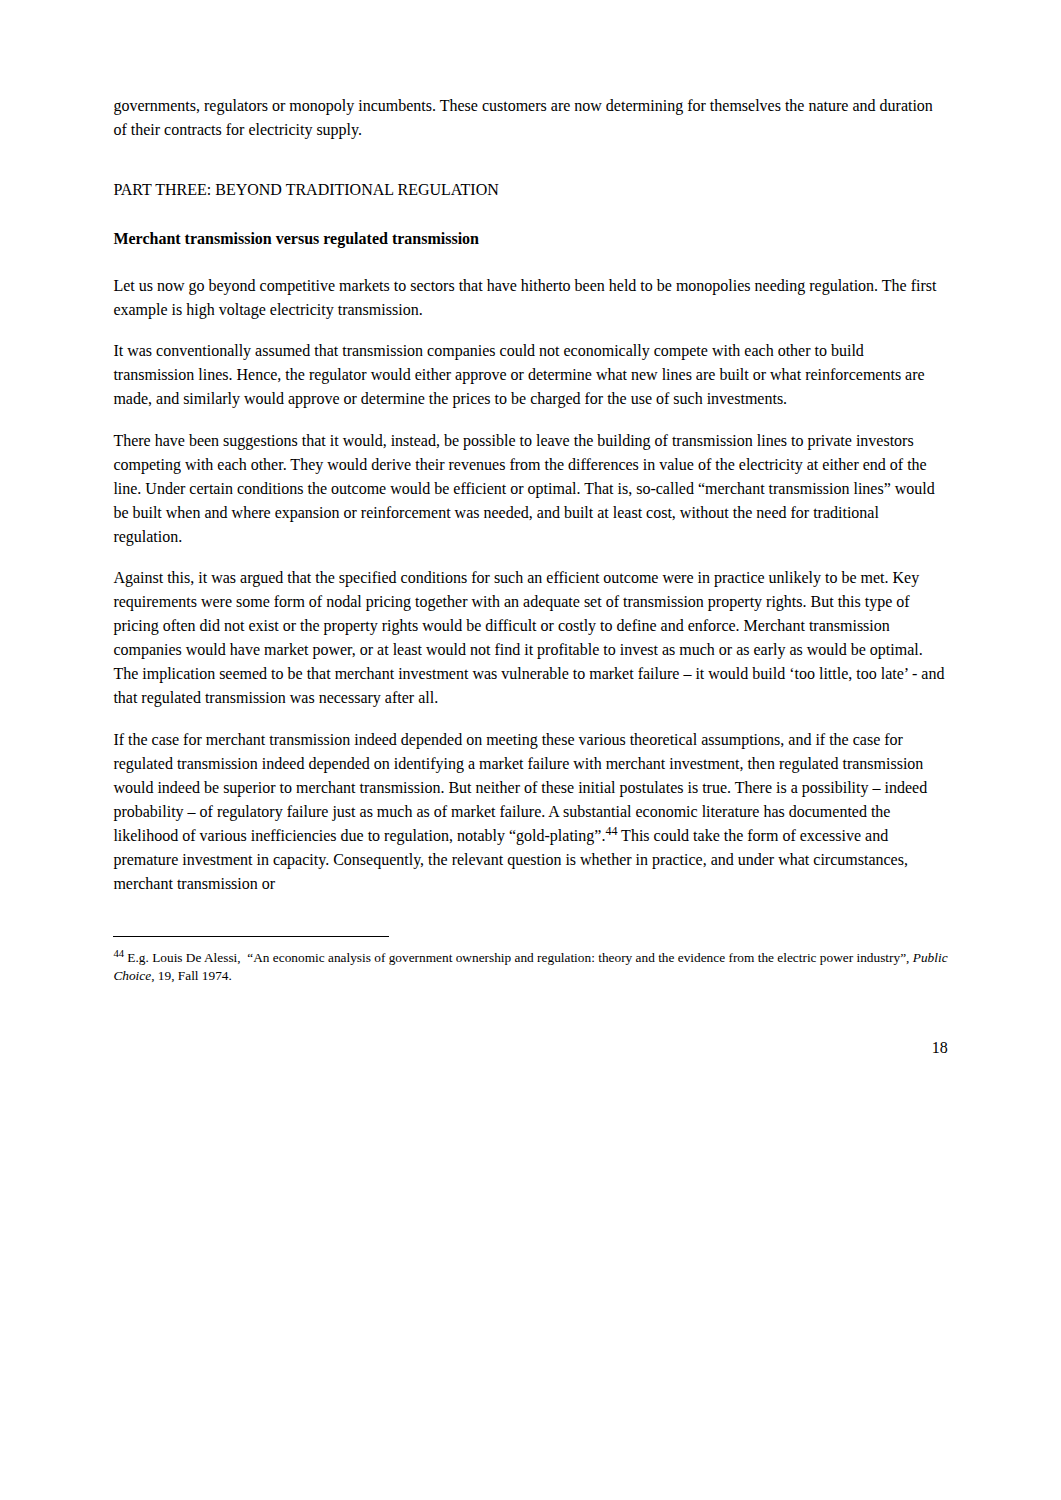governments, regulators or monopoly incumbents. These customers are now determining for themselves the nature and duration of their contracts for electricity supply.
PART THREE: BEYOND TRADITIONAL REGULATION
Merchant transmission versus regulated transmission
Let us now go beyond competitive markets to sectors that have hitherto been held to be monopolies needing regulation. The first example is high voltage electricity transmission.
It was conventionally assumed that transmission companies could not economically compete with each other to build transmission lines. Hence, the regulator would either approve or determine what new lines are built or what reinforcements are made, and similarly would approve or determine the prices to be charged for the use of such investments.
There have been suggestions that it would, instead, be possible to leave the building of transmission lines to private investors competing with each other. They would derive their revenues from the differences in value of the electricity at either end of the line. Under certain conditions the outcome would be efficient or optimal. That is, so-called “merchant transmission lines” would be built when and where expansion or reinforcement was needed, and built at least cost, without the need for traditional regulation.
Against this, it was argued that the specified conditions for such an efficient outcome were in practice unlikely to be met. Key requirements were some form of nodal pricing together with an adequate set of transmission property rights. But this type of pricing often did not exist or the property rights would be difficult or costly to define and enforce. Merchant transmission companies would have market power, or at least would not find it profitable to invest as much or as early as would be optimal. The implication seemed to be that merchant investment was vulnerable to market failure – it would build ‘too little, too late’ - and that regulated transmission was necessary after all.
If the case for merchant transmission indeed depended on meeting these various theoretical assumptions, and if the case for regulated transmission indeed depended on identifying a market failure with merchant investment, then regulated transmission would indeed be superior to merchant transmission. But neither of these initial postulates is true. There is a possibility – indeed probability – of regulatory failure just as much as of market failure. A substantial economic literature has documented the likelihood of various inefficiencies due to regulation, notably “gold-plating”.44 This could take the form of excessive and premature investment in capacity. Consequently, the relevant question is whether in practice, and under what circumstances, merchant transmission or
44 E.g. Louis De Alessi, “An economic analysis of government ownership and regulation: theory and the evidence from the electric power industry”, Public Choice, 19, Fall 1974.
18